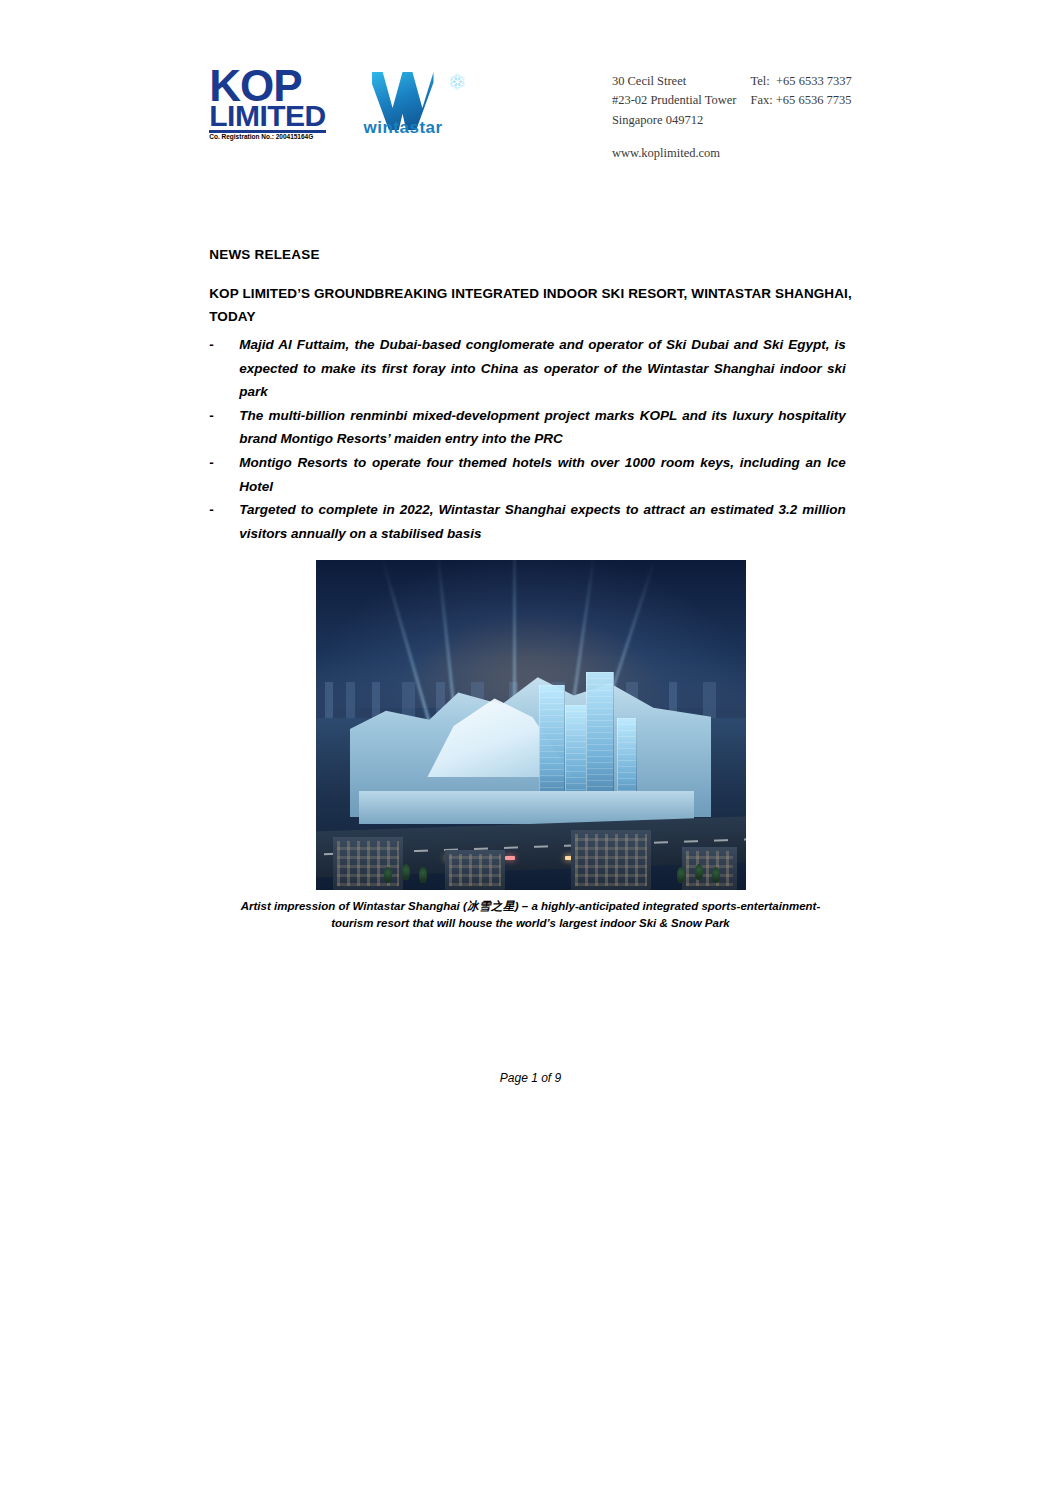KOP LIMITED Co. Registration No.: 200415164G
❄
wintastar
| 30 Cecil Street | Tel: +65 6533 7337 |
| #23-02 Prudential Tower | Fax: +65 6536 7735 |
| Singapore 049712 | |
www.koplimited.com
NEWS RELEASE
KOP LIMITED’S GROUNDBREAKING INTEGRATED INDOOR SKI RESORT, WINTASTAR SHANGHAI, TODAY
- Majid Al Futtaim, the Dubai-based conglomerate and operator of Ski Dubai and Ski Egypt, is expected to make its first foray into China as operator of the Wintastar Shanghai indoor ski park
- The multi-billion renminbi mixed-development project marks KOPL and its luxury hospitality brand Montigo Resorts’ maiden entry into the PRC
- Montigo Resorts to operate four themed hotels with over 1000 room keys, including an Ice Hotel
- Targeted to complete in 2022, Wintastar Shanghai expects to attract an estimated 3.2 million visitors annually on a stabilised basis
Artist impression of Wintastar Shanghai (冰雪之星) – a highly-anticipated integrated sports-entertainment-tourism resort that will house the world’s largest indoor Ski & Snow Park
Page 1 of 9